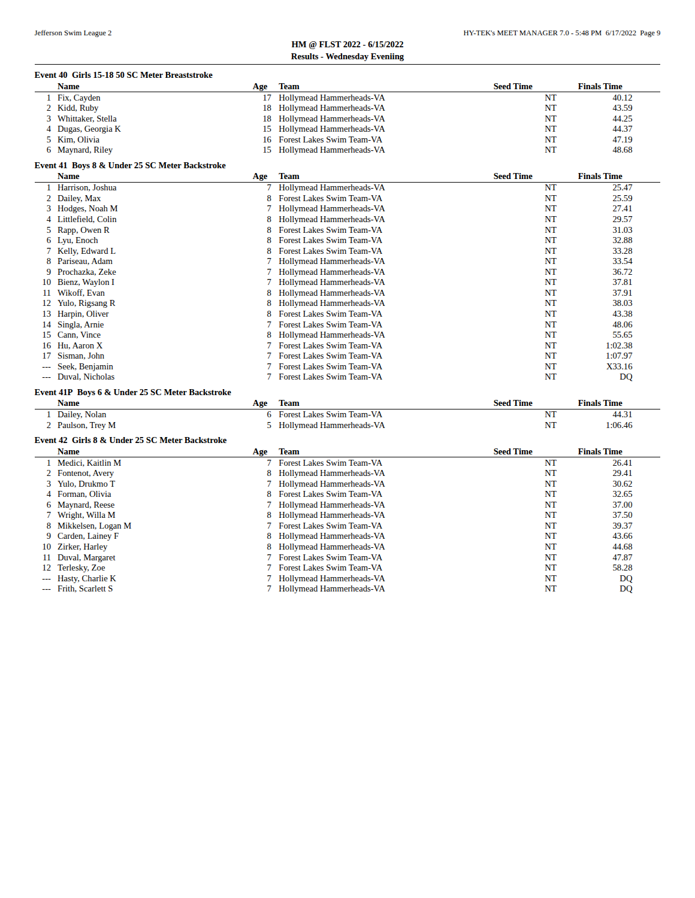Jefferson Swim League 2
HY-TEK's MEET MANAGER 7.0 - 5:48 PM 6/17/2022 Page 9
HM @ FLST 2022 - 6/15/2022
Results - Wednesday Eveniing
Event 40 Girls 15-18 50 SC Meter Breaststroke
| | Name | Age | Team | Seed Time | Finals Time |
| --- | --- | --- | --- | --- | --- |
| 1 | Fix, Cayden | 17 | Hollymead Hammerheads-VA | NT | 40.12 |
| 2 | Kidd, Ruby | 18 | Hollymead Hammerheads-VA | NT | 43.59 |
| 3 | Whittaker, Stella | 18 | Hollymead Hammerheads-VA | NT | 44.25 |
| 4 | Dugas, Georgia K | 15 | Hollymead Hammerheads-VA | NT | 44.37 |
| 5 | Kim, Olivia | 16 | Forest Lakes Swim Team-VA | NT | 47.19 |
| 6 | Maynard, Riley | 15 | Hollymead Hammerheads-VA | NT | 48.68 |
Event 41 Boys 8 & Under 25 SC Meter Backstroke
| | Name | Age | Team | Seed Time | Finals Time |
| --- | --- | --- | --- | --- | --- |
| 1 | Harrison, Joshua | 7 | Hollymead Hammerheads-VA | NT | 25.47 |
| 2 | Dailey, Max | 8 | Forest Lakes Swim Team-VA | NT | 25.59 |
| 3 | Hodges, Noah M | 7 | Hollymead Hammerheads-VA | NT | 27.41 |
| 4 | Littlefield, Colin | 8 | Hollymead Hammerheads-VA | NT | 29.57 |
| 5 | Rapp, Owen R | 8 | Forest Lakes Swim Team-VA | NT | 31.03 |
| 6 | Lyu, Enoch | 8 | Forest Lakes Swim Team-VA | NT | 32.88 |
| 7 | Kelly, Edward L | 8 | Forest Lakes Swim Team-VA | NT | 33.28 |
| 8 | Pariseau, Adam | 7 | Hollymead Hammerheads-VA | NT | 33.54 |
| 9 | Prochazka, Zeke | 7 | Hollymead Hammerheads-VA | NT | 36.72 |
| 10 | Bienz, Waylon I | 7 | Hollymead Hammerheads-VA | NT | 37.81 |
| 11 | Wikoff, Evan | 8 | Hollymead Hammerheads-VA | NT | 37.91 |
| 12 | Yulo, Rigsang R | 8 | Hollymead Hammerheads-VA | NT | 38.03 |
| 13 | Harpin, Oliver | 8 | Forest Lakes Swim Team-VA | NT | 43.38 |
| 14 | Singla, Arnie | 7 | Forest Lakes Swim Team-VA | NT | 48.06 |
| 15 | Cann, Vince | 8 | Hollymead Hammerheads-VA | NT | 55.65 |
| 16 | Hu, Aaron X | 7 | Forest Lakes Swim Team-VA | NT | 1:02.38 |
| 17 | Sisman, John | 7 | Forest Lakes Swim Team-VA | NT | 1:07.97 |
| --- | Seek, Benjamin | 7 | Forest Lakes Swim Team-VA | NT | X33.16 |
| --- | Duval, Nicholas | 7 | Forest Lakes Swim Team-VA | NT | DQ |
Event 41P Boys 6 & Under 25 SC Meter Backstroke
| | Name | Age | Team | Seed Time | Finals Time |
| --- | --- | --- | --- | --- | --- |
| 1 | Dailey, Nolan | 6 | Forest Lakes Swim Team-VA | NT | 44.31 |
| 2 | Paulson, Trey M | 5 | Hollymead Hammerheads-VA | NT | 1:06.46 |
Event 42 Girls 8 & Under 25 SC Meter Backstroke
| | Name | Age | Team | Seed Time | Finals Time |
| --- | --- | --- | --- | --- | --- |
| 1 | Medici, Kaitlin M | 7 | Forest Lakes Swim Team-VA | NT | 26.41 |
| 2 | Fontenot, Avery | 8 | Hollymead Hammerheads-VA | NT | 29.41 |
| 3 | Yulo, Drukmo T | 7 | Hollymead Hammerheads-VA | NT | 30.62 |
| 4 | Forman, Olivia | 8 | Forest Lakes Swim Team-VA | NT | 32.65 |
| 6 | Maynard, Reese | 7 | Hollymead Hammerheads-VA | NT | 37.00 |
| 7 | Wright, Willa M | 8 | Hollymead Hammerheads-VA | NT | 37.50 |
| 8 | Mikkelsen, Logan M | 7 | Forest Lakes Swim Team-VA | NT | 39.37 |
| 9 | Carden, Lainey F | 8 | Hollymead Hammerheads-VA | NT | 43.66 |
| 10 | Zirker, Harley | 8 | Hollymead Hammerheads-VA | NT | 44.68 |
| 11 | Duval, Margaret | 7 | Forest Lakes Swim Team-VA | NT | 47.87 |
| 12 | Terlesky, Zoe | 7 | Forest Lakes Swim Team-VA | NT | 58.28 |
| --- | Hasty, Charlie K | 7 | Hollymead Hammerheads-VA | NT | DQ |
| --- | Frith, Scarlett S | 7 | Hollymead Hammerheads-VA | NT | DQ |